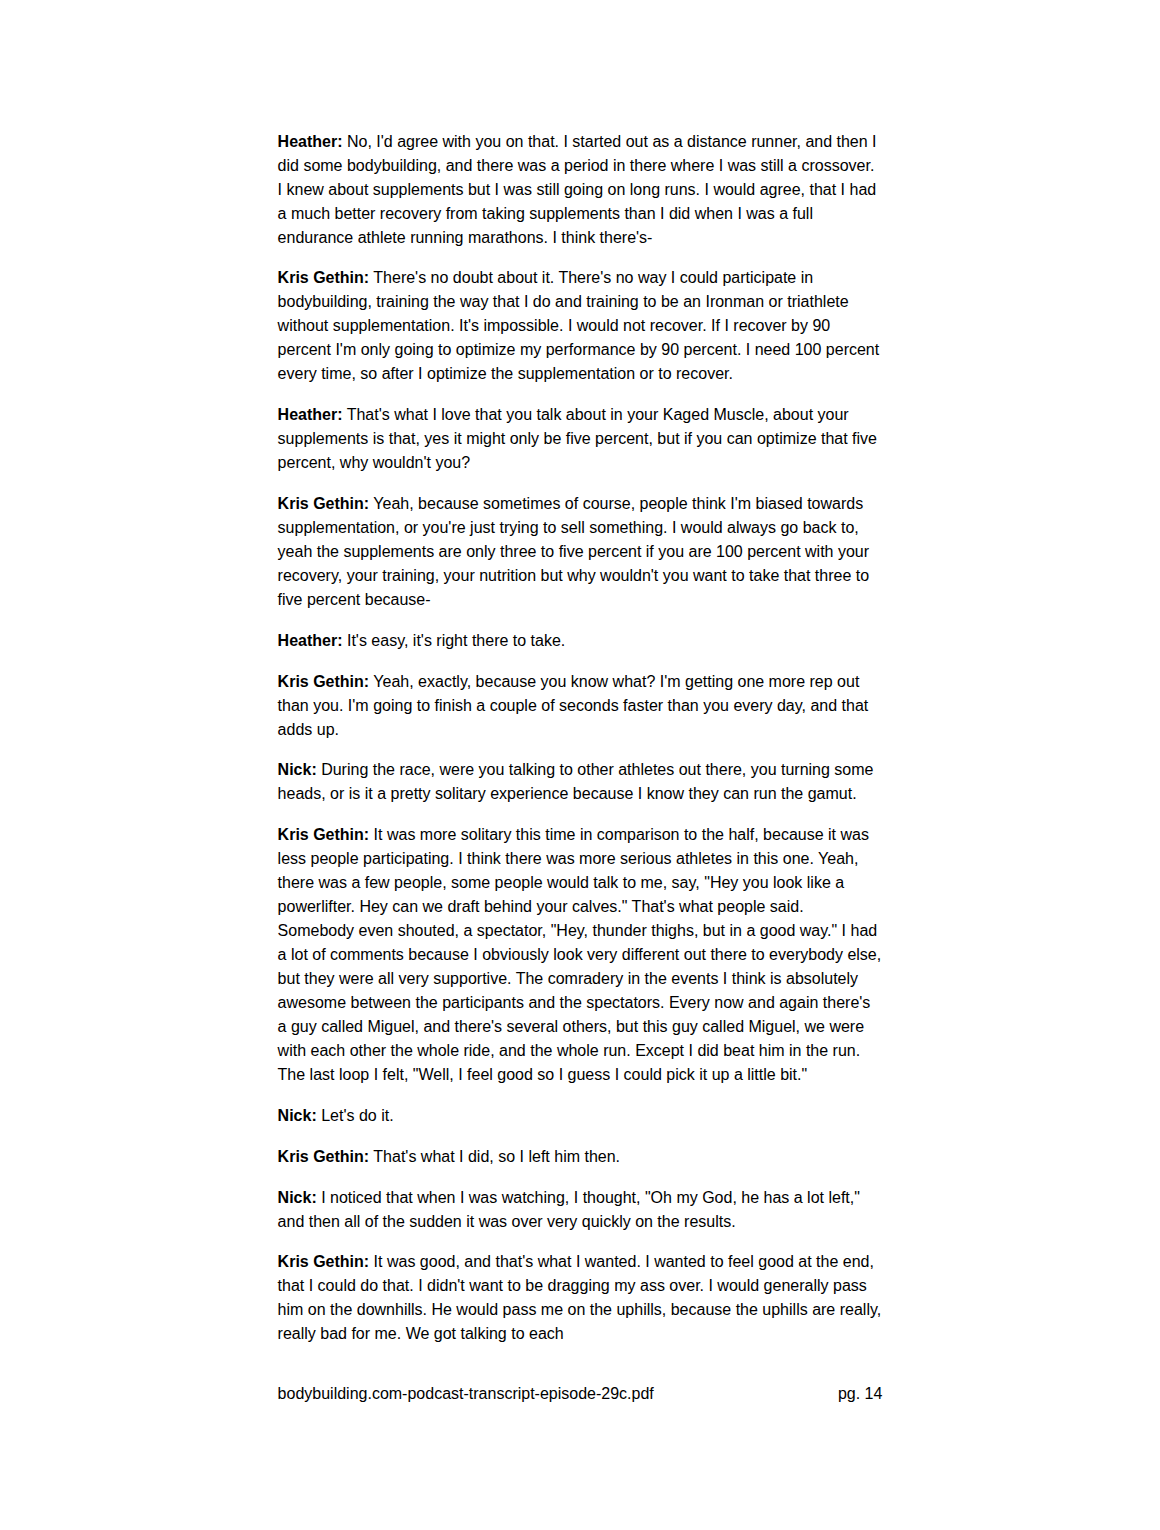Heather: No, I'd agree with you on that. I started out as a distance runner, and then I did some bodybuilding, and there was a period in there where I was still a crossover. I knew about supplements but I was still going on long runs. I would agree, that I had a much better recovery from taking supplements than I did when I was a full endurance athlete running marathons. I think there's-
Kris Gethin: There's no doubt about it. There's no way I could participate in bodybuilding, training the way that I do and training to be an Ironman or triathlete without supplementation. It's impossible. I would not recover. If I recover by 90 percent I'm only going to optimize my performance by 90 percent. I need 100 percent every time, so after I optimize the supplementation or to recover.
Heather: That's what I love that you talk about in your Kaged Muscle, about your supplements is that, yes it might only be five percent, but if you can optimize that five percent, why wouldn't you?
Kris Gethin: Yeah, because sometimes of course, people think I'm biased towards supplementation, or you're just trying to sell something. I would always go back to, yeah the supplements are only three to five percent if you are 100 percent with your recovery, your training, your nutrition but why wouldn't you want to take that three to five percent because-
Heather: It's easy, it's right there to take.
Kris Gethin: Yeah, exactly, because you know what? I'm getting one more rep out than you. I'm going to finish a couple of seconds faster than you every day, and that adds up.
Nick: During the race, were you talking to other athletes out there, you turning some heads, or is it a pretty solitary experience because I know they can run the gamut.
Kris Gethin: It was more solitary this time in comparison to the half, because it was less people participating. I think there was more serious athletes in this one. Yeah, there was a few people, some people would talk to me, say, "Hey you look like a powerlifter. Hey can we draft behind your calves." That's what people said. Somebody even shouted, a spectator, "Hey, thunder thighs, but in a good way." I had a lot of comments because I obviously look very different out there to everybody else, but they were all very supportive. The comradery in the events I think is absolutely awesome between the participants and the spectators. Every now and again there's a guy called Miguel, and there's several others, but this guy called Miguel, we were with each other the whole ride, and the whole run. Except I did beat him in the run. The last loop I felt, "Well, I feel good so I guess I could pick it up a little bit."
Nick: Let's do it.
Kris Gethin: That's what I did, so I left him then.
Nick: I noticed that when I was watching, I thought, "Oh my God, he has a lot left," and then all of the sudden it was over very quickly on the results.
Kris Gethin: It was good, and that's what I wanted. I wanted to feel good at the end, that I could do that. I didn't want to be dragging my ass over. I would generally pass him on the downhills. He would pass me on the uphills, because the uphills are really, really bad for me. We got talking to each
bodybuilding.com-podcast-transcript-episode-29c.pdf
pg. 14